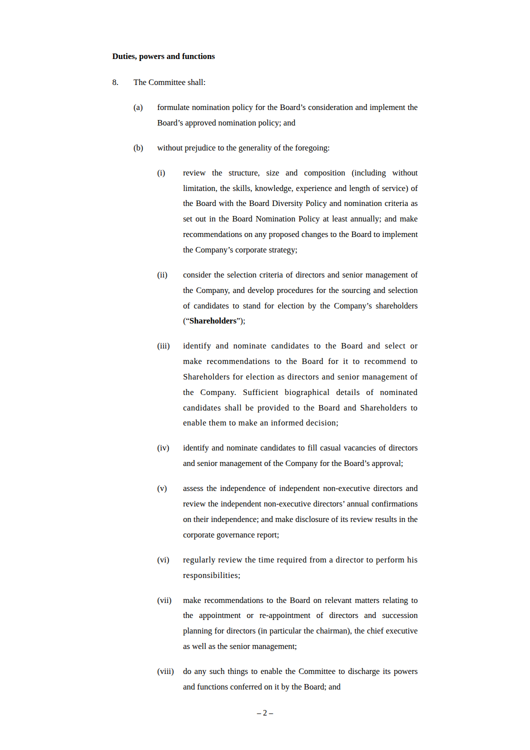Duties, powers and functions
8.
The Committee shall:
(a)
formulate nomination policy for the Board’s consideration and implement the Board’s approved nomination policy; and
(b)
without prejudice to the generality of the foregoing:
(i)
review the structure, size and composition (including without limitation, the skills, knowledge, experience and length of service) of the Board with the Board Diversity Policy and nomination criteria as set out in the Board Nomination Policy at least annually; and make recommendations on any proposed changes to the Board to implement the Company’s corporate strategy;
(ii)
consider the selection criteria of directors and senior management of the Company, and develop procedures for the sourcing and selection of candidates to stand for election by the Company’s shareholders (“Shareholders”);
(iii)
identify and nominate candidates to the Board and select or make recommendations to the Board for it to recommend to Shareholders for election as directors and senior management of the Company. Sufficient biographical details of nominated candidates shall be provided to the Board and Shareholders to enable them to make an informed decision;
(iv)
identify and nominate candidates to fill casual vacancies of directors and senior management of the Company for the Board’s approval;
(v)
assess the independence of independent non-executive directors and review the independent non-executive directors’ annual confirmations on their independence; and make disclosure of its review results in the corporate governance report;
(vi)
regularly review the time required from a director to perform his responsibilities;
(vii)
make recommendations to the Board on relevant matters relating to the appointment or re-appointment of directors and succession planning for directors (in particular the chairman), the chief executive as well as the senior management;
(viii)
do any such things to enable the Committee to discharge its powers and functions conferred on it by the Board; and
– 2 –